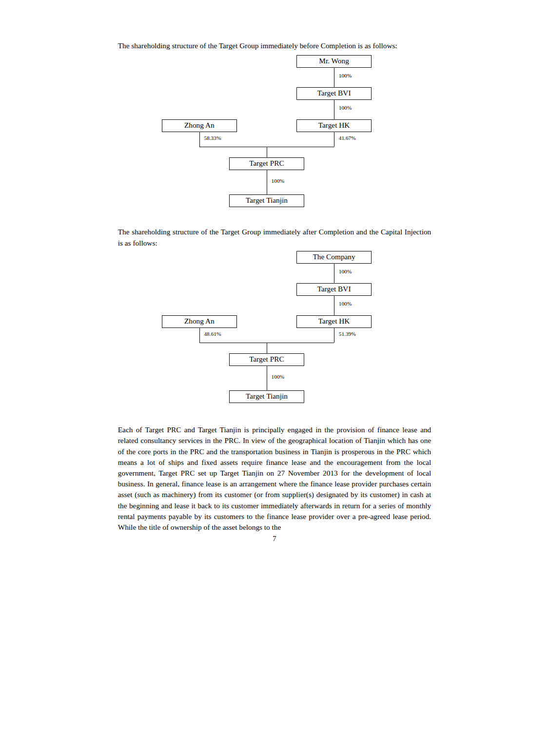The shareholding structure of the Target Group immediately before Completion is as follows:
Mr. Wong
100%
Target BVI
100%
Target HK
Zhong An
58.33%
41.67%
Target PRC
100%
Target Tianjin
The shareholding structure of the Target Group immediately after Completion and the Capital Injection is as follows:
The Company
100%
Target BVI
100%
Target HK
Zhong An
48.61%
51.39%
Target PRC
100%
Target Tianjin
Each of Target PRC and Target Tianjin is principally engaged in the provision of finance lease and related consultancy services in the PRC. In view of the geographical location of Tianjin which has one of the core ports in the PRC and the transportation business in Tianjin is prosperous in the PRC which means a lot of ships and fixed assets require finance lease and the encouragement from the local government, Target PRC set up Target Tianjin on 27 November 2013 for the development of local business. In general, finance lease is an arrangement where the finance lease provider purchases certain asset (such as machinery) from its customer (or from supplier(s) designated by its customer) in cash at the beginning and lease it back to its customer immediately afterwards in return for a series of monthly rental payments payable by its customers to the finance lease provider over a pre-agreed lease period. While the title of ownership of the asset belongs to the
7